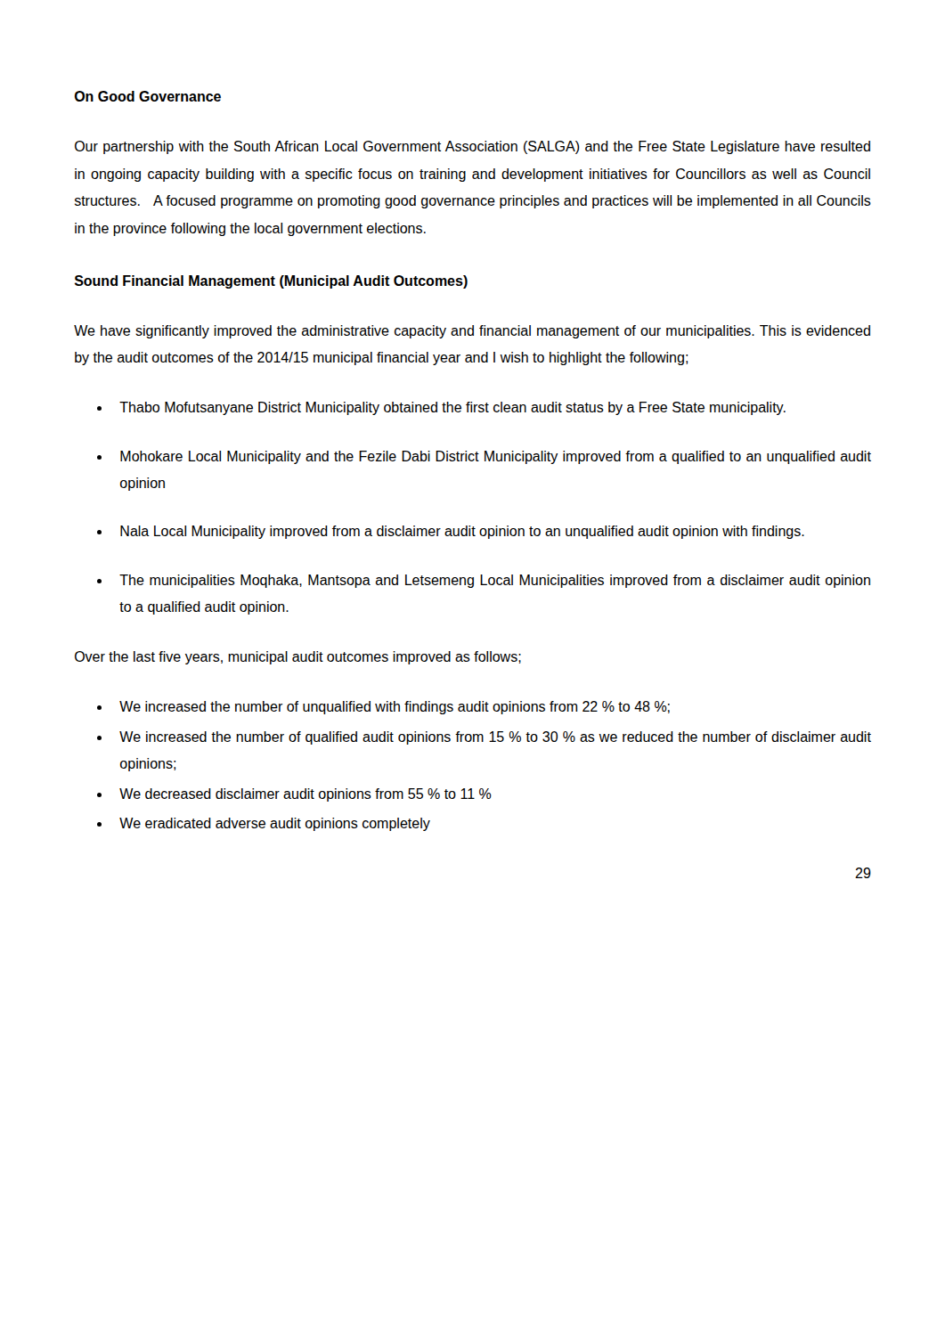On Good Governance
Our partnership with the South African Local Government Association (SALGA) and the Free State Legislature have resulted in ongoing capacity building with a specific focus on training and development initiatives for Councillors as well as Council structures. A focused programme on promoting good governance principles and practices will be implemented in all Councils in the province following the local government elections.
Sound Financial Management (Municipal Audit Outcomes)
We have significantly improved the administrative capacity and financial management of our municipalities. This is evidenced by the audit outcomes of the 2014/15 municipal financial year and I wish to highlight the following;
Thabo Mofutsanyane District Municipality obtained the first clean audit status by a Free State municipality.
Mohokare Local Municipality and the Fezile Dabi District Municipality improved from a qualified to an unqualified audit opinion
Nala Local Municipality improved from a disclaimer audit opinion to an unqualified audit opinion with findings.
The municipalities Moqhaka, Mantsopa and Letsemeng Local Municipalities improved from a disclaimer audit opinion to a qualified audit opinion.
Over the last five years, municipal audit outcomes improved as follows;
We increased the number of unqualified with findings audit opinions from 22 % to 48 %;
We increased the number of qualified audit opinions from 15 % to 30 % as we reduced the number of disclaimer audit opinions;
We decreased disclaimer audit opinions from 55 % to 11 %
We eradicated adverse audit opinions completely
29